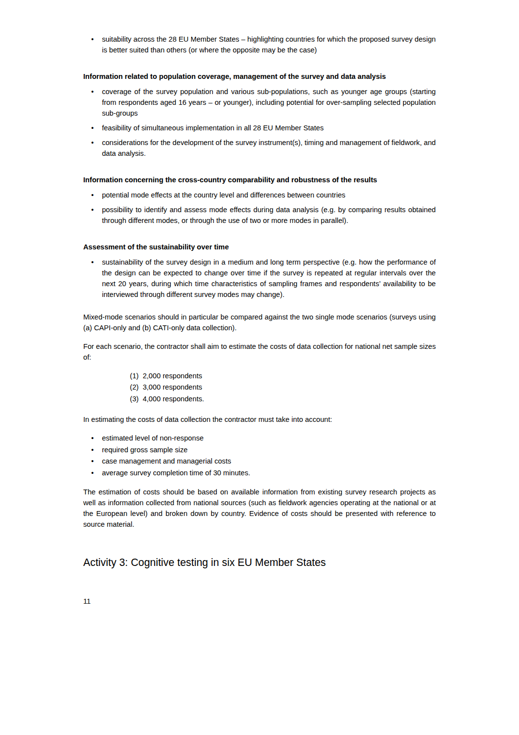suitability across the 28 EU Member States – highlighting countries for which the proposed survey design is better suited than others (or where the opposite may be the case)
Information related to population coverage, management of the survey and data analysis
coverage of the survey population and various sub-populations, such as younger age groups (starting from respondents aged 16 years – or younger), including potential for over-sampling selected population sub-groups
feasibility of simultaneous implementation in all 28 EU Member States
considerations for the development of the survey instrument(s), timing and management of fieldwork, and data analysis.
Information concerning the cross-country comparability and robustness of the results
potential mode effects at the country level and differences between countries
possibility to identify and assess mode effects during data analysis (e.g. by comparing results obtained through different modes, or through the use of two or more modes in parallel).
Assessment of the sustainability over time
sustainability of the survey design in a medium and long term perspective (e.g. how the performance of the design can be expected to change over time if the survey is repeated at regular intervals over the next 20 years, during which time characteristics of sampling frames and respondents’ availability to be interviewed through different survey modes may change).
Mixed-mode scenarios should in particular be compared against the two single mode scenarios (surveys using (a) CAPI-only and (b) CATI-only data collection).
For each scenario, the contractor shall aim to estimate the costs of data collection for national net sample sizes of:
(1) 2,000 respondents
(2) 3,000 respondents
(3) 4,000 respondents.
In estimating the costs of data collection the contractor must take into account:
estimated level of non-response
required gross sample size
case management and managerial costs
average survey completion time of 30 minutes.
The estimation of costs should be based on available information from existing survey research projects as well as information collected from national sources (such as fieldwork agencies operating at the national or at the European level) and broken down by country. Evidence of costs should be presented with reference to source material.
Activity 3: Cognitive testing in six EU Member States
11